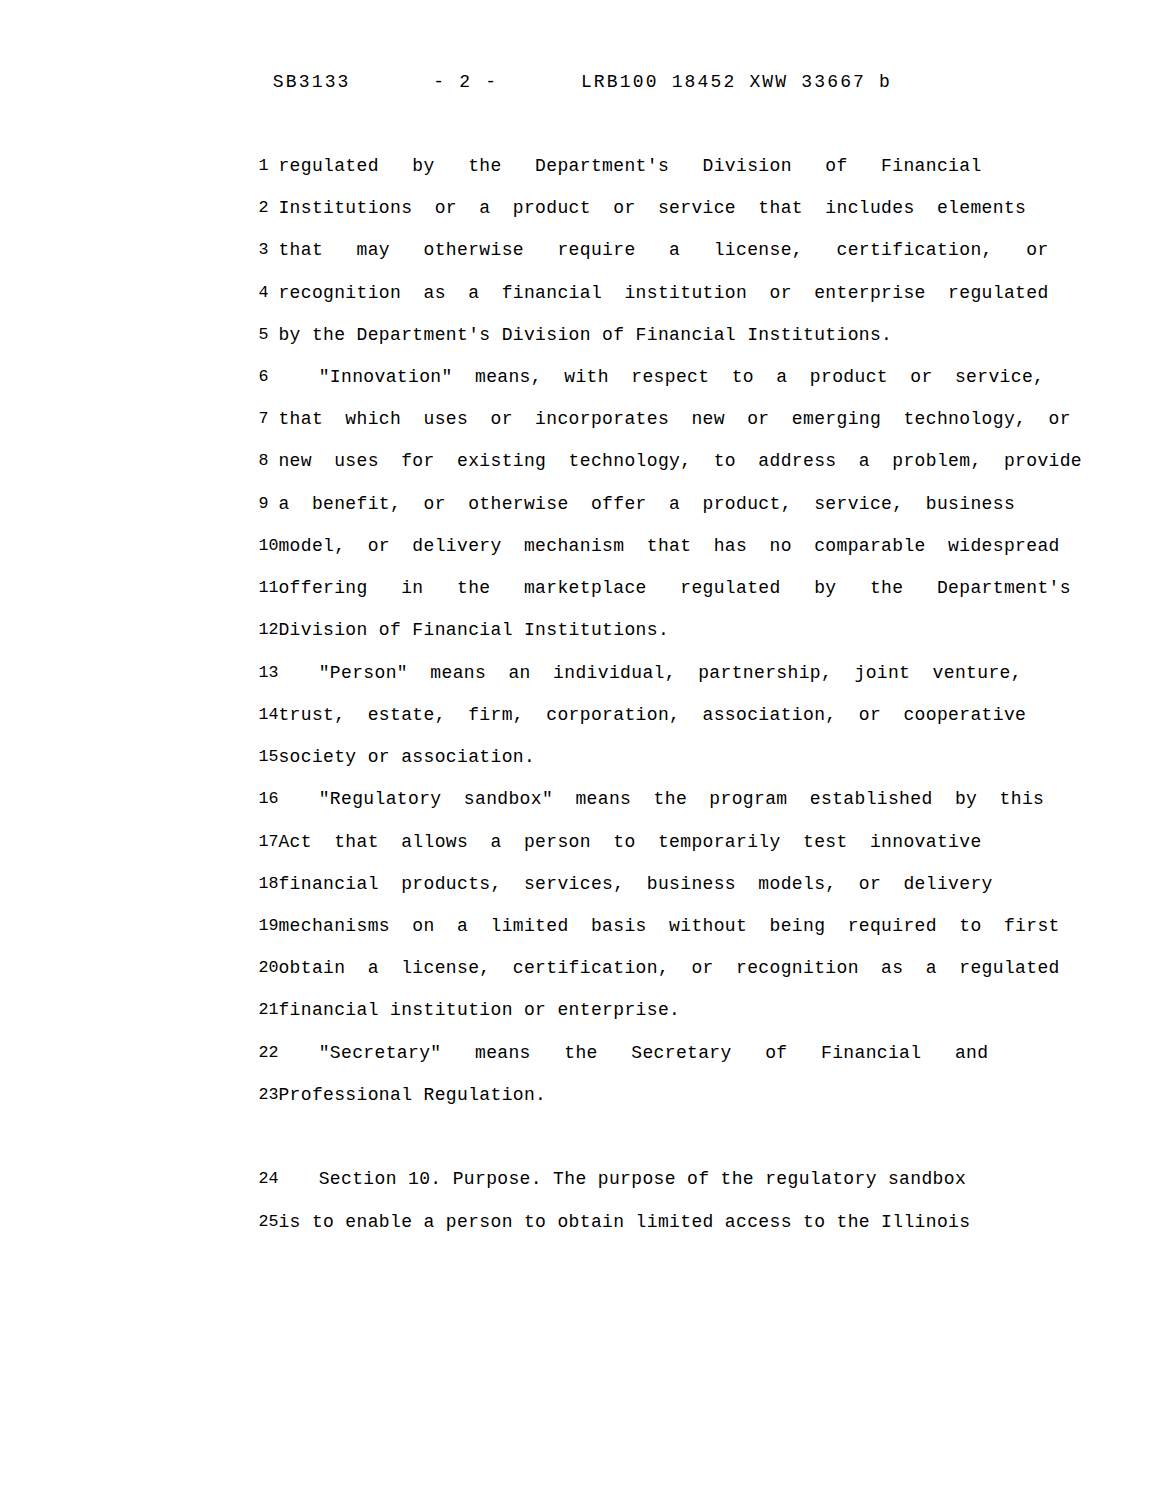SB3133 - 2 - LRB100 18452 XWW 33667 b
| 1 | regulated by the Department's Division of Financial |
| 2 | Institutions or a product or service that includes elements |
| 3 | that may otherwise require a license, certification, or |
| 4 | recognition as a financial institution or enterprise regulated |
| 5 | by the Department's Division of Financial Institutions. |
| 6 | "Innovation" means, with respect to a product or service, |
| 7 | that which uses or incorporates new or emerging technology, or |
| 8 | new uses for existing technology, to address a problem, provide |
| 9 | a benefit, or otherwise offer a product, service, business |
| 10 | model, or delivery mechanism that has no comparable widespread |
| 11 | offering in the marketplace regulated by the Department's |
| 12 | Division of Financial Institutions. |
| 13 | "Person" means an individual, partnership, joint venture, |
| 14 | trust, estate, firm, corporation, association, or cooperative |
| 15 | society or association. |
| 16 | "Regulatory sandbox" means the program established by this |
| 17 | Act that allows a person to temporarily test innovative |
| 18 | financial products, services, business models, or delivery |
| 19 | mechanisms on a limited basis without being required to first |
| 20 | obtain a license, certification, or recognition as a regulated |
| 21 | financial institution or enterprise. |
| 22 | "Secretary" means the Secretary of Financial and |
| 23 | Professional Regulation. |
| 24 | Section 10. Purpose. The purpose of the regulatory sandbox |
| 25 | is to enable a person to obtain limited access to the Illinois |